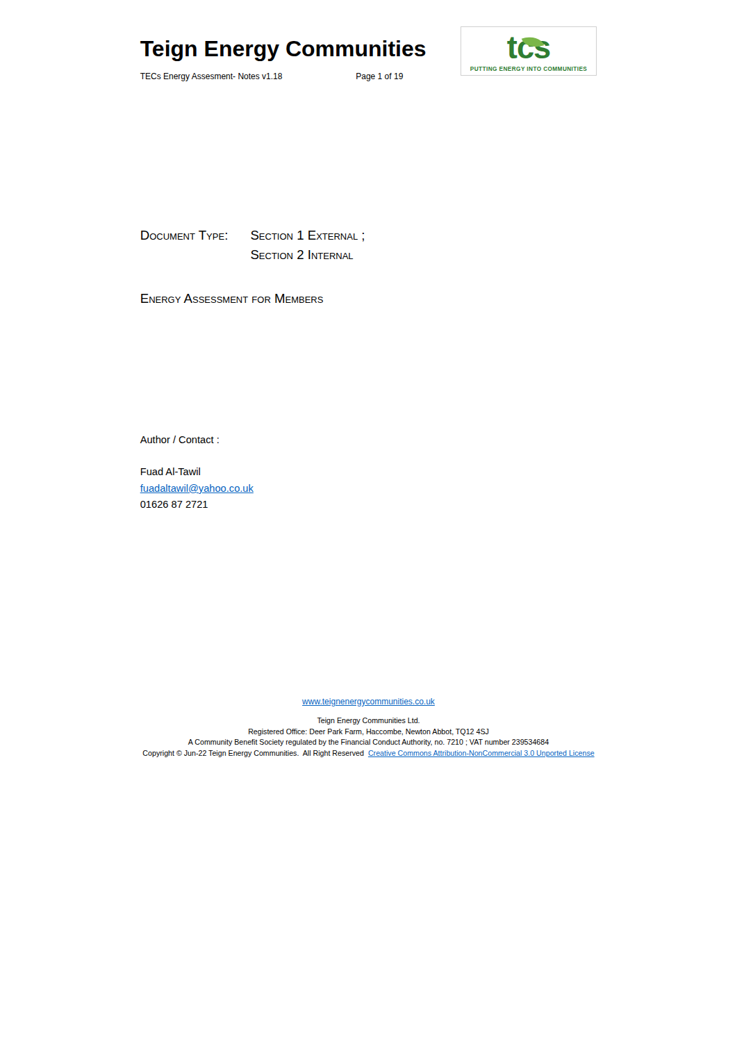t cs
Putting energy into communities
Teign Energy Communities
TECs Energy Assesment- Notes v1.18 Page 1 of 19
Document Type: Section 1 External ; Section 2 Internal
Energy Assessment for Members
Author / Contact :
Fuad Al-Tawil
fuadaltawil@yahoo.co.uk
01626 87 2721
www.teignenergycommunities.co.uk
Teign Energy Communities Ltd.
Registered Office: Deer Park Farm, Haccombe, Newton Abbot, TQ12 4SJ
A Community Benefit Society regulated by the Financial Conduct Authority, no. 7210 ; VAT number 239534684
Copyright © Jun-22 Teign Energy Communities. All Right Reserved Creative Commons Attribution-NonCommercial 3.0 Unported License